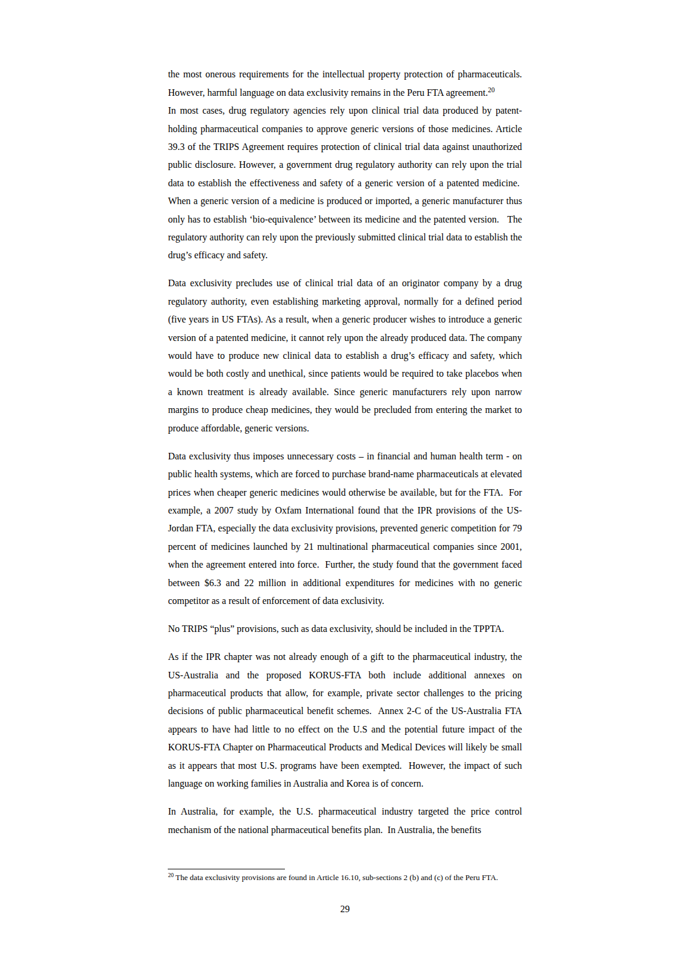the most onerous requirements for the intellectual property protection of pharmaceuticals. However, harmful language on data exclusivity remains in the Peru FTA agreement.20
In most cases, drug regulatory agencies rely upon clinical trial data produced by patent-holding pharmaceutical companies to approve generic versions of those medicines. Article 39.3 of the TRIPS Agreement requires protection of clinical trial data against unauthorized public disclosure. However, a government drug regulatory authority can rely upon the trial data to establish the effectiveness and safety of a generic version of a patented medicine. When a generic version of a medicine is produced or imported, a generic manufacturer thus only has to establish ‘bio-equivalence’ between its medicine and the patented version. The regulatory authority can rely upon the previously submitted clinical trial data to establish the drug’s efficacy and safety.
Data exclusivity precludes use of clinical trial data of an originator company by a drug regulatory authority, even establishing marketing approval, normally for a defined period (five years in US FTAs). As a result, when a generic producer wishes to introduce a generic version of a patented medicine, it cannot rely upon the already produced data. The company would have to produce new clinical data to establish a drug’s efficacy and safety, which would be both costly and unethical, since patients would be required to take placebos when a known treatment is already available. Since generic manufacturers rely upon narrow margins to produce cheap medicines, they would be precluded from entering the market to produce affordable, generic versions.
Data exclusivity thus imposes unnecessary costs – in financial and human health term - on public health systems, which are forced to purchase brand-name pharmaceuticals at elevated prices when cheaper generic medicines would otherwise be available, but for the FTA. For example, a 2007 study by Oxfam International found that the IPR provisions of the US-Jordan FTA, especially the data exclusivity provisions, prevented generic competition for 79 percent of medicines launched by 21 multinational pharmaceutical companies since 2001, when the agreement entered into force. Further, the study found that the government faced between $6.3 and 22 million in additional expenditures for medicines with no generic competitor as a result of enforcement of data exclusivity.
No TRIPS “plus” provisions, such as data exclusivity, should be included in the TPPTA.
As if the IPR chapter was not already enough of a gift to the pharmaceutical industry, the US-Australia and the proposed KORUS-FTA both include additional annexes on pharmaceutical products that allow, for example, private sector challenges to the pricing decisions of public pharmaceutical benefit schemes. Annex 2-C of the US-Australia FTA appears to have had little to no effect on the U.S and the potential future impact of the KORUS-FTA Chapter on Pharmaceutical Products and Medical Devices will likely be small as it appears that most U.S. programs have been exempted. However, the impact of such language on working families in Australia and Korea is of concern.
In Australia, for example, the U.S. pharmaceutical industry targeted the price control mechanism of the national pharmaceutical benefits plan. In Australia, the benefits
20 The data exclusivity provisions are found in Article 16.10, sub-sections 2 (b) and (c) of the Peru FTA.
29